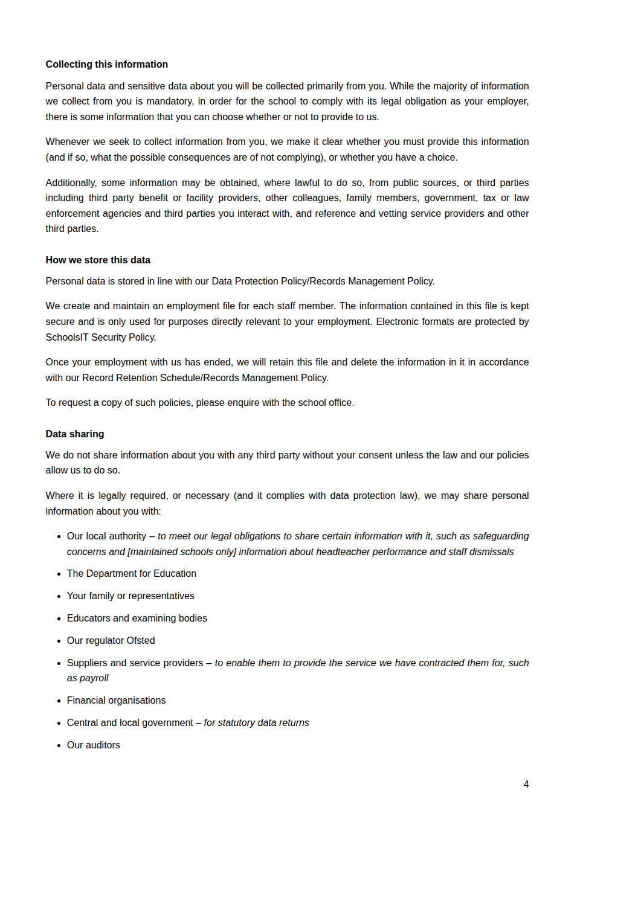Collecting this information
Personal data and sensitive data about you will be collected primarily from you. While the majority of information we collect from you is mandatory, in order for the school to comply with its legal obligation as your employer, there is some information that you can choose whether or not to provide to us.
Whenever we seek to collect information from you, we make it clear whether you must provide this information (and if so, what the possible consequences are of not complying), or whether you have a choice.
Additionally, some information may be obtained, where lawful to do so, from public sources, or third parties including third party benefit or facility providers, other colleagues, family members, government, tax or law enforcement agencies and third parties you interact with, and reference and vetting service providers and other third parties.
How we store this data
Personal data is stored in line with our Data Protection Policy/Records Management Policy.
We create and maintain an employment file for each staff member. The information contained in this file is kept secure and is only used for purposes directly relevant to your employment. Electronic formats are protected by SchoolsIT Security Policy.
Once your employment with us has ended, we will retain this file and delete the information in it in accordance with our Record Retention Schedule/Records Management Policy.
To request a copy of such policies, please enquire with the school office.
Data sharing
We do not share information about you with any third party without your consent unless the law and our policies allow us to do so.
Where it is legally required, or necessary (and it complies with data protection law), we may share personal information about you with:
Our local authority – to meet our legal obligations to share certain information with it, such as safeguarding concerns and [maintained schools only] information about headteacher performance and staff dismissals
The Department for Education
Your family or representatives
Educators and examining bodies
Our regulator Ofsted
Suppliers and service providers – to enable them to provide the service we have contracted them for, such as payroll
Financial organisations
Central and local government – for statutory data returns
Our auditors
4